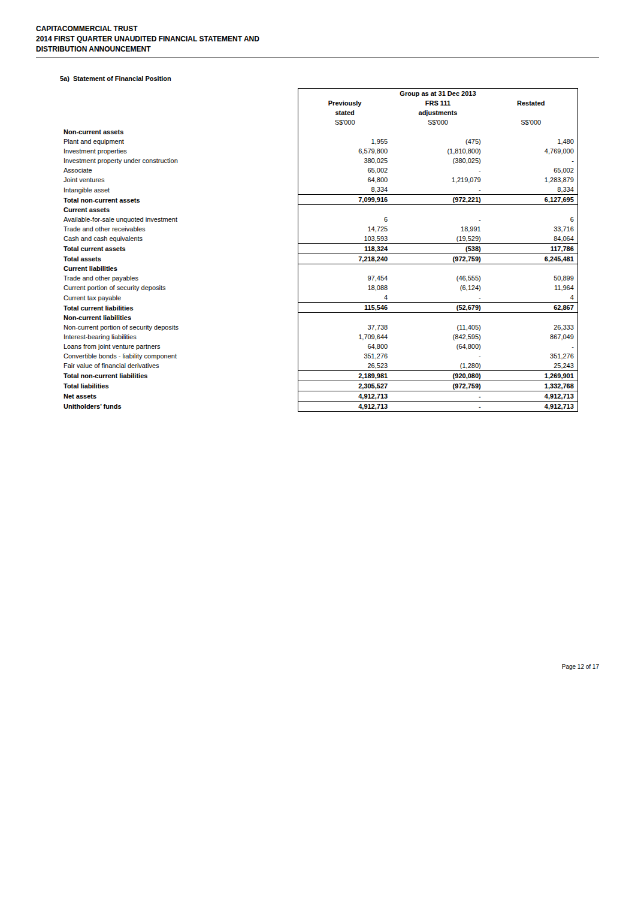CAPITACOMMERCIAL TRUST
2014 FIRST QUARTER UNAUDITED FINANCIAL STATEMENT AND
DISTRIBUTION ANNOUNCEMENT
5a) Statement of Financial Position
| | Group as at 31 Dec 2013 |
| | Previously | FRS 111 | Restated |
| | stated | adjustments | |
| | S$'000 | S$'000 | S$'000 |
| Non-current assets | | | |
| Plant and equipment | 1,955 | (475) | 1,480 |
| Investment properties | 6,579,800 | (1,810,800) | 4,769,000 |
| Investment property under construction | 380,025 | (380,025) | - |
| Associate | 65,002 | - | 65,002 |
| Joint ventures | 64,800 | 1,219,079 | 1,283,879 |
| Intangible asset | 8,334 | - | 8,334 |
| Total non-current assets | 7,099,916 | (972,221) | 6,127,695 |
| Current assets | | | |
| Available-for-sale unquoted investment | 6 | - | 6 |
| Trade and other receivables | 14,725 | 18,991 | 33,716 |
| Cash and cash equivalents | 103,593 | (19,529) | 84,064 |
| Total current assets | 118,324 | (538) | 117,786 |
| Total assets | 7,218,240 | (972,759) | 6,245,481 |
| Current liabilities | | | |
| Trade and other payables | 97,454 | (46,555) | 50,899 |
| Current portion of security deposits | 18,088 | (6,124) | 11,964 |
| Current tax payable | 4 | - | 4 |
| Total current liabilities | 115,546 | (52,679) | 62,867 |
| Non-current liabilities | | | |
| Non-current portion of security deposits | 37,738 | (11,405) | 26,333 |
| Interest-bearing liabilities | 1,709,644 | (842,595) | 867,049 |
| Loans from joint venture partners | 64,800 | (64,800) | - |
| Convertible bonds - liability component | 351,276 | - | 351,276 |
| Fair value of financial derivatives | 26,523 | (1,280) | 25,243 |
| Total non-current liabilities | 2,189,981 | (920,080) | 1,269,901 |
| Total liabilities | 2,305,527 | (972,759) | 1,332,768 |
| Net assets | 4,912,713 | - | 4,912,713 |
| Unitholders’ funds | 4,912,713 | - | 4,912,713 |
Page 12 of 17